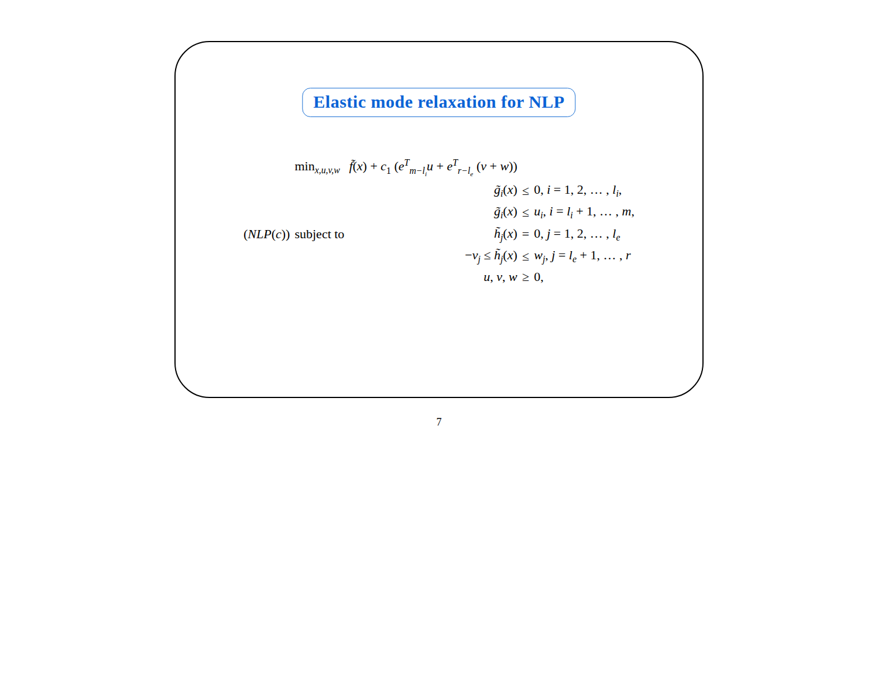Elastic mode relaxation for NLP
| | min x,u,v,w | f̃ ( x ) + c 1 ( e T m−l i u + e T r−l e ( v + w )) | | |
| | | g̃ i ( x ) | ≤ | 0, i = 1, 2, … , l i , |
| | | g̃ i ( x ) | ≤ | u i , i = l i + 1, … , m , |
| ( NLP ( c )) | subject to | h̃ j ( x ) | = | 0, j = 1, 2, … , l e |
| | | − v j ≤ h̃ j ( x ) | ≤ | w j , j = l e + 1, … , r |
| | | u , v , w | ≥ | 0, |
7